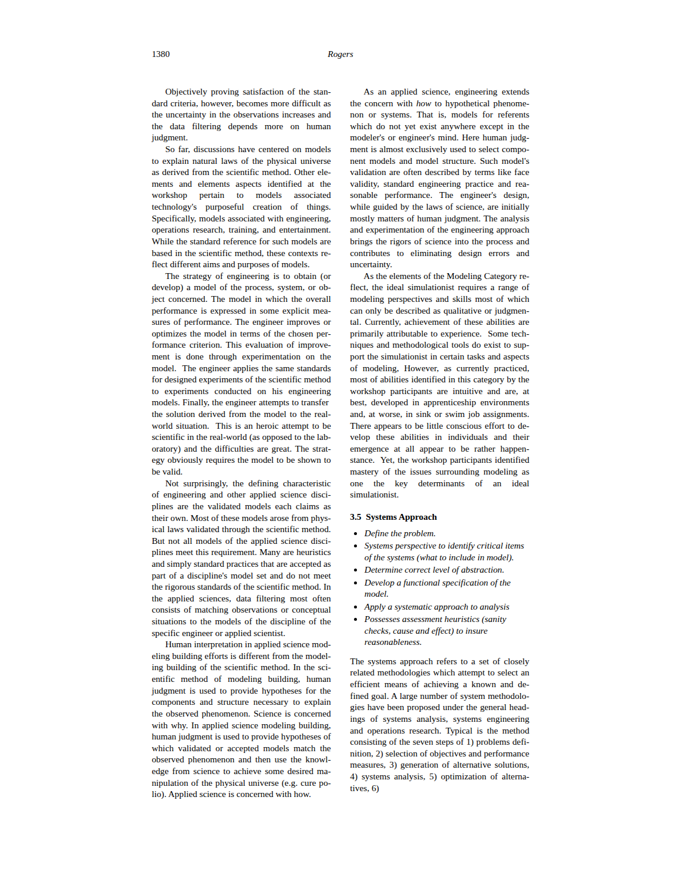1380
Rogers
Objectively proving satisfaction of the standard criteria, however, becomes more difficult as the uncertainty in the observations increases and the data filtering depends more on human judgment.
So far, discussions have centered on models to explain natural laws of the physical universe as derived from the scientific method. Other elements and elements aspects identified at the workshop pertain to models associated technology's purposeful creation of things. Specifically, models associated with engineering, operations research, training, and entertainment. While the standard reference for such models are based in the scientific method, these contexts reflect different aims and purposes of models.
The strategy of engineering is to obtain (or develop) a model of the process, system, or object concerned. The model in which the overall performance is expressed in some explicit measures of performance. The engineer improves or optimizes the model in terms of the chosen performance criterion. This evaluation of improvement is done through experimentation on the model. The engineer applies the same standards for designed experiments of the scientific method to experiments conducted on his engineering models. Finally, the engineer attempts to transfer the solution derived from the model to the real-world situation. This is an heroic attempt to be scientific in the real-world (as opposed to the laboratory) and the difficulties are great. The strategy obviously requires the model to be shown to be valid.
Not surprisingly, the defining characteristic of engineering and other applied science disciplines are the validated models each claims as their own. Most of these models arose from physical laws validated through the scientific method. But not all models of the applied science disciplines meet this requirement. Many are heuristics and simply standard practices that are accepted as part of a discipline's model set and do not meet the rigorous standards of the scientific method. In the applied sciences, data filtering most often consists of matching observations or conceptual situations to the models of the discipline of the specific engineer or applied scientist.
Human interpretation in applied science modeling building efforts is different from the modeling building of the scientific method. In the scientific method of modeling building, human judgment is used to provide hypotheses for the components and structure necessary to explain the observed phenomenon. Science is concerned with why. In applied science modeling building, human judgment is used to provide hypotheses of which validated or accepted models match the observed phenomenon and then use the knowledge from science to achieve some desired manipulation of the physical universe (e.g. cure polio). Applied science is concerned with how.
As an applied science, engineering extends the concern with how to hypothetical phenomenon or systems. That is, models for referents which do not yet exist anywhere except in the modeler's or engineer's mind. Here human judgment is almost exclusively used to select component models and model structure. Such model's validation are often described by terms like face validity, standard engineering practice and reasonable performance. The engineer's design, while guided by the laws of science, are initially mostly matters of human judgment. The analysis and experimentation of the engineering approach brings the rigors of science into the process and contributes to eliminating design errors and uncertainty.
As the elements of the Modeling Category reflect, the ideal simulationist requires a range of modeling perspectives and skills most of which can only be described as qualitative or judgmental. Currently, achievement of these abilities are primarily attributable to experience. Some techniques and methodological tools do exist to support the simulationist in certain tasks and aspects of modeling, However, as currently practiced, most of abilities identified in this category by the workshop participants are intuitive and are, at best, developed in apprenticeship environments and, at worse, in sink or swim job assignments. There appears to be little conscious effort to develop these abilities in individuals and their emergence at all appear to be rather happenstance. Yet, the workshop participants identified mastery of the issues surrounding modeling as one the key determinants of an ideal simulationist.
3.5 Systems Approach
Define the problem.
Systems perspective to identify critical items of the systems (what to include in model).
Determine correct level of abstraction.
Develop a functional specification of the model.
Apply a systematic approach to analysis
Possesses assessment heuristics (sanity checks, cause and effect) to insure reasonableness.
The systems approach refers to a set of closely related methodologies which attempt to select an efficient means of achieving a known and defined goal. A large number of system methodologies have been proposed under the general headings of systems analysis, systems engineering and operations research. Typical is the method consisting of the seven steps of 1) problems definition, 2) selection of objectives and performance measures, 3) generation of alternative solutions, 4) systems analysis, 5) optimization of alternatives, 6)